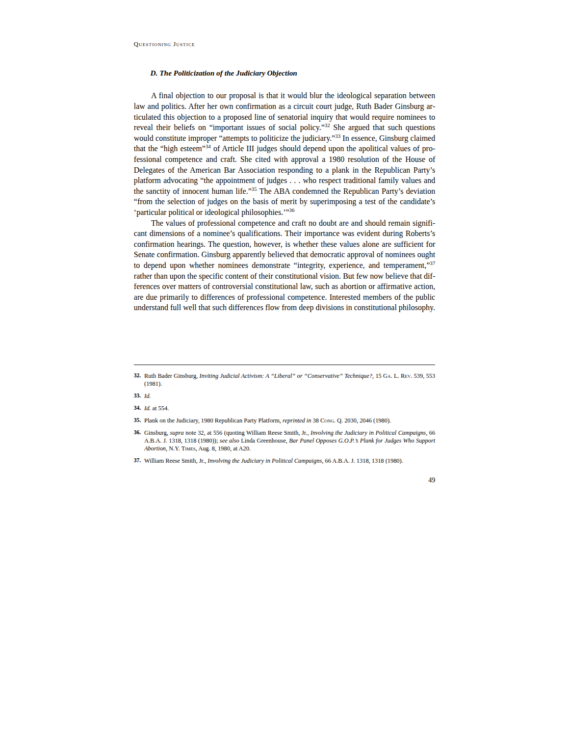Questioning Justice
D. The Politicization of the Judiciary Objection
A final objection to our proposal is that it would blur the ideological separation between law and politics. After her own confirmation as a circuit court judge, Ruth Bader Ginsburg articulated this objection to a proposed line of senatorial inquiry that would require nominees to reveal their beliefs on “important issues of social policy.”32 She argued that such questions would constitute improper “attempts to politicize the judiciary.”33 In essence, Ginsburg claimed that the “high esteem”34 of Article III judges should depend upon the apolitical values of professional competence and craft. She cited with approval a 1980 resolution of the House of Delegates of the American Bar Association responding to a plank in the Republican Party’s platform advocating “the appointment of judges . . . who respect traditional family values and the sanctity of innocent human life.”35 The ABA condemned the Republican Party’s deviation “from the selection of judges on the basis of merit by superimposing a test of the candidate’s ‘particular political or ideological philosophies.’”36
The values of professional competence and craft no doubt are and should remain significant dimensions of a nominee’s qualifications. Their importance was evident during Roberts’s confirmation hearings. The question, however, is whether these values alone are sufficient for Senate confirmation. Ginsburg apparently believed that democratic approval of nominees ought to depend upon whether nominees demonstrate “integrity, experience, and temperament,”37 rather than upon the specific content of their constitutional vision. But few now believe that differences over matters of controversial constitutional law, such as abortion or affirmative action, are due primarily to differences of professional competence. Interested members of the public understand full well that such differences flow from deep divisions in constitutional philosophy.
32. Ruth Bader Ginsburg, Inviting Judicial Activism: A “Liberal” or “Conservative” Technique?, 15 Ga. L. Rev. 539, 553 (1981).
33. Id.
34. Id. at 554.
35. Plank on the Judiciary, 1980 Republican Party Platform, reprinted in 38 Cong. Q. 2030, 2046 (1980).
36. Ginsburg, supra note 32, at 556 (quoting William Reese Smith, Jr., Involving the Judiciary in Political Campaigns, 66 A.B.A. J. 1318, 1318 (1980)); see also Linda Greenhouse, Bar Panel Opposes G.O.P.’s Plank for Judges Who Support Abortion, N.Y. Times, Aug. 8, 1980, at A20.
37. William Reese Smith, Jr., Involving the Judiciary in Political Campaigns, 66 A.B.A. J. 1318, 1318 (1980).
49